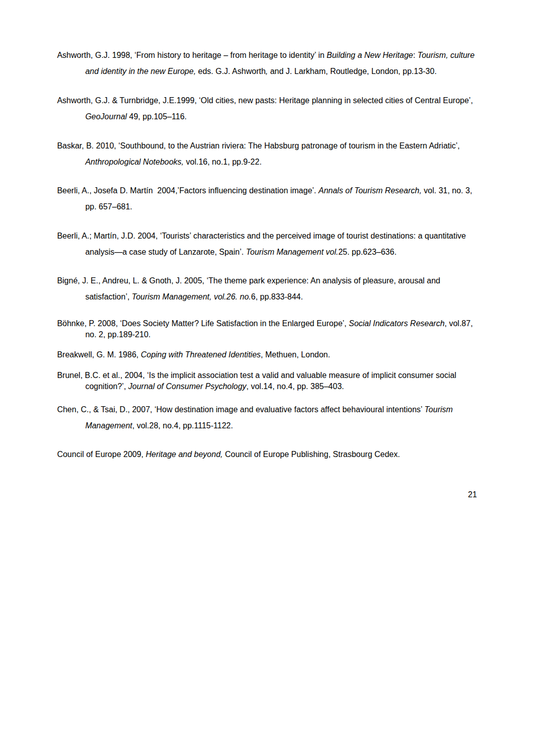Ashworth, G.J. 1998, ‘From history to heritage – from heritage to identity’ in Building a New Heritage: Tourism, culture and identity in the new Europe, eds. G.J. Ashworth, and J. Larkham, Routledge, London, pp.13-30.
Ashworth, G.J. & Turnbridge, J.E.1999, ‘Old cities, new pasts: Heritage planning in selected cities of Central Europe’, GeoJournal 49, pp.105–116.
Baskar, B. 2010, ‘Southbound, to the Austrian riviera: The Habsburg patronage of tourism in the Eastern Adriatic’, Anthropological Notebooks, vol.16, no.1, pp.9-22.
Beerli, A., Josefa D. Martín 2004,’Factors influencing destination image’. Annals of Tourism Research, vol. 31, no. 3, pp. 657–681.
Beerli, A.; Martín, J.D. 2004, ‘Tourists’ characteristics and the perceived image of tourist destinations: a quantitative analysis—a case study of Lanzarote, Spain’. Tourism Management vol. 25. pp.623–636.
Bigné, J. E., Andreu, L. & Gnoth, J. 2005, ‘The theme park experience: An analysis of pleasure, arousal and satisfaction’, Tourism Management, vol.26. no. 6, pp.833-844.
Böhnke, P. 2008, ‘Does Society Matter? Life Satisfaction in the Enlarged Europe’, Social Indicators Research, vol.87, no. 2, pp.189-210.
Breakwell, G. M. 1986, Coping with Threatened Identities, Methuen, London.
Brunel, B.C. et al., 2004, ‘Is the implicit association test a valid and valuable measure of implicit consumer social cognition?’, Journal of Consumer Psychology, vol.14, no.4, pp. 385–403.
Chen, C., & Tsai, D., 2007, ‘How destination image and evaluative factors affect behavioural intentions’ Tourism Management, vol.28, no.4, pp.1115-1122.
Council of Europe 2009, Heritage and beyond, Council of Europe Publishing, Strasbourg Cedex.
21